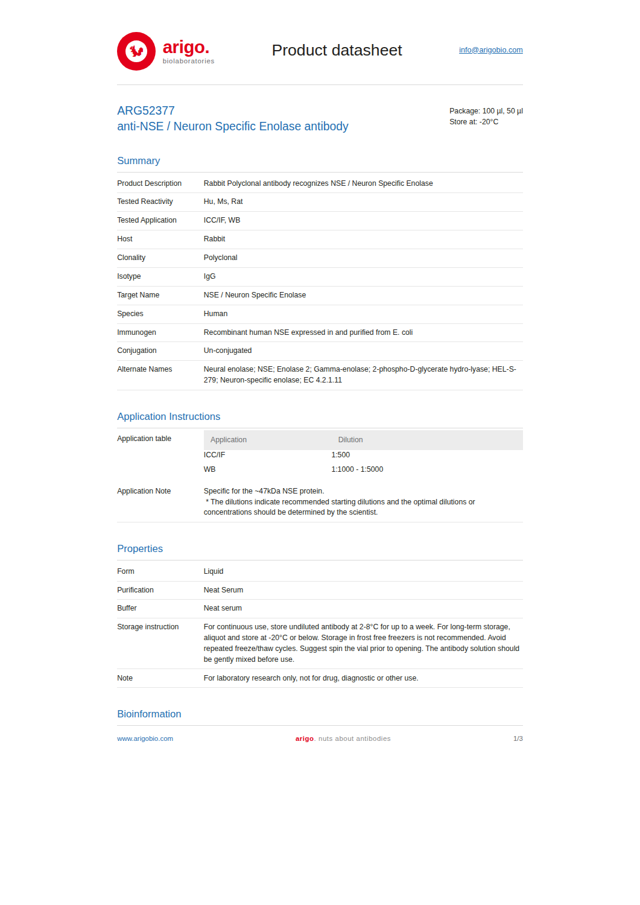🐿
arigo.
biolaboratories
Product datasheet
info@arigobio.com
ARG52377 anti-NSE / Neuron Specific Enolase antibody
Package: 100 µl, 50 µl
Store at: -20°C
Summary
| Product Description | Rabbit Polyclonal antibody recognizes NSE / Neuron Specific Enolase |
| Tested Reactivity | Hu, Ms, Rat |
| Tested Application | ICC/IF, WB |
| Host | Rabbit |
| Clonality | Polyclonal |
| Isotype | IgG |
| Target Name | NSE / Neuron Specific Enolase |
| Species | Human |
| Immunogen | Recombinant human NSE expressed in and purified from E. coli |
| Conjugation | Un-conjugated |
| Alternate Names | Neural enolase; NSE; Enolase 2; Gamma-enolase; 2-phospho-D-glycerate hydro-lyase; HEL-S-279; Neuron-specific enolase; EC 4.2.1.11 |
Application Instructions
| Application table | / Application / Dilution / / --- / --- / / ICC/IF / 1:500 / / WB / 1:1000 - 1:5000 / |
| Application Note | Specific for the ~47kDa NSE protein. * The dilutions indicate recommended starting dilutions and the optimal dilutions or concentrations should be determined by the scientist. |
Properties
| Form | Liquid |
| Purification | Neat Serum |
| Buffer | Neat serum |
| Storage instruction | For continuous use, store undiluted antibody at 2-8°C for up to a week. For long-term storage, aliquot and store at -20°C or below. Storage in frost free freezers is not recommended. Avoid repeated freeze/thaw cycles. Suggest spin the vial prior to opening. The antibody solution should be gently mixed before use. |
| Note | For laboratory research only, not for drug, diagnostic or other use. |
Bioinformation
www.arigobio.com arigo. nuts about antibodies 1/3